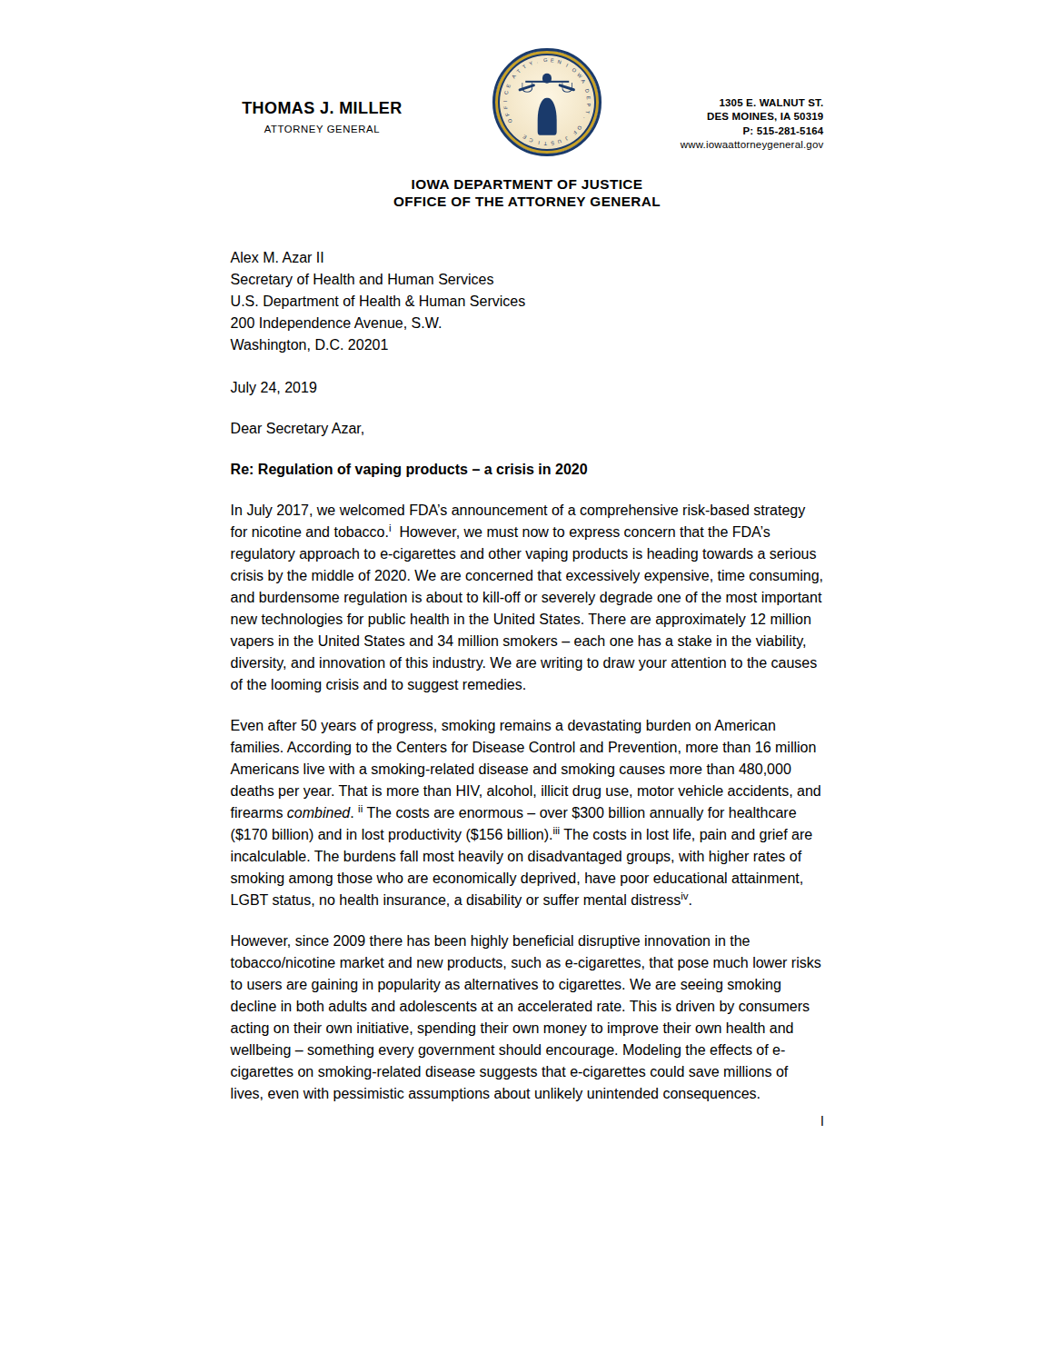THOMAS J. MILLER
ATTORNEY GENERAL
I O W A D E P T . O F J U S T I C E O F F I C E A T T Y . G E N
1305 E. WALNUT ST.
DES MOINES, IA 50319
P: 515-281-5164
www.iowaattorneygeneral.gov
IOWA DEPARTMENT OF JUSTICE
OFFICE OF THE ATTORNEY GENERAL
Alex M. Azar II
Secretary of Health and Human Services
U.S. Department of Health & Human Services
200 Independence Avenue, S.W.
Washington, D.C. 20201
July 24, 2019
Dear Secretary Azar,
Re: Regulation of vaping products – a crisis in 2020
In July 2017, we welcomed FDA’s announcement of a comprehensive risk-based strategy for nicotine and tobacco.i However, we must now to express concern that the FDA’s regulatory approach to e-cigarettes and other vaping products is heading towards a serious crisis by the middle of 2020. We are concerned that excessively expensive, time consuming, and burdensome regulation is about to kill-off or severely degrade one of the most important new technologies for public health in the United States. There are approximately 12 million vapers in the United States and 34 million smokers – each one has a stake in the viability, diversity, and innovation of this industry. We are writing to draw your attention to the causes of the looming crisis and to suggest remedies.
Even after 50 years of progress, smoking remains a devastating burden on American families. According to the Centers for Disease Control and Prevention, more than 16 million Americans live with a smoking-related disease and smoking causes more than 480,000 deaths per year. That is more than HIV, alcohol, illicit drug use, motor vehicle accidents, and firearms combined. ii The costs are enormous – over $300 billion annually for healthcare ($170 billion) and in lost productivity ($156 billion).iii The costs in lost life, pain and grief are incalculable. The burdens fall most heavily on disadvantaged groups, with higher rates of smoking among those who are economically deprived, have poor educational attainment, LGBT status, no health insurance, a disability or suffer mental distressiv.
However, since 2009 there has been highly beneficial disruptive innovation in the tobacco/nicotine market and new products, such as e-cigarettes, that pose much lower risks to users are gaining in popularity as alternatives to cigarettes. We are seeing smoking decline in both adults and adolescents at an accelerated rate. This is driven by consumers acting on their own initiative, spending their own money to improve their own health and wellbeing – something every government should encourage. Modeling the effects of e-cigarettes on smoking-related disease suggests that e-cigarettes could save millions of lives, even with pessimistic assumptions about unlikely unintended consequences.
l